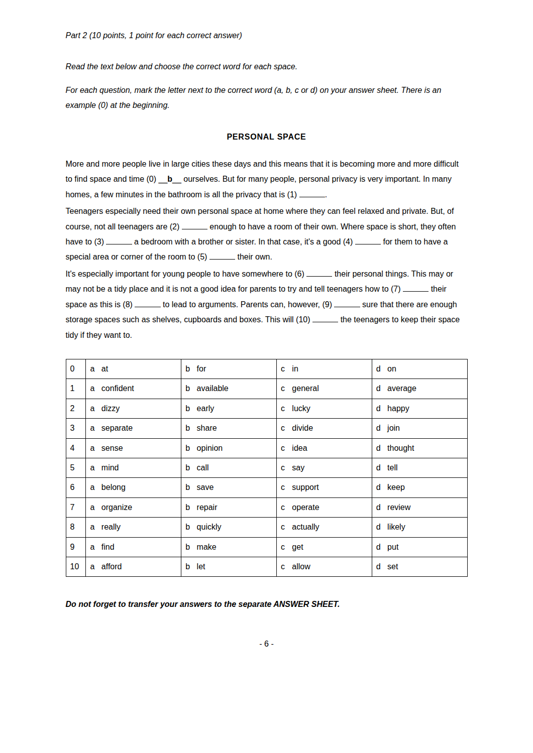Part 2 (10 points, 1 point for each correct answer)
Read the text below and choose the correct word for each space.
For each question, mark the letter next to the correct word (a, b, c or d) on your answer sheet. There is an example (0) at the beginning.
PERSONAL SPACE
More and more people live in large cities these days and this means that it is becoming more and more difficult to find space and time (0) __b__ ourselves. But for many people, personal privacy is very important. In many homes, a few minutes in the bathroom is all the privacy that is (1) .
Teenagers especially need their own personal space at home where they can feel relaxed and private. But, of course, not all teenagers are (2) enough to have a room of their own. Where space is short, they often have to (3) a bedroom with a brother or sister. In that case, it's a good (4) for them to have a special area or corner of the room to (5) their own.
It's especially important for young people to have somewhere to (6) their personal things. This may or may not be a tidy place and it is not a good idea for parents to try and tell teenagers how to (7) their space as this is (8) to lead to arguments. Parents can, however, (9) sure that there are enough storage spaces such as shelves, cupboards and boxes. This will (10) the teenagers to keep their space tidy if they want to.
| 0 | a at | b for | c in | d on |
| 1 | a confident | b available | c general | d average |
| 2 | a dizzy | b early | c lucky | d happy |
| 3 | a separate | b share | c divide | d join |
| 4 | a sense | b opinion | c idea | d thought |
| 5 | a mind | b call | c say | d tell |
| 6 | a belong | b save | c support | d keep |
| 7 | a organize | b repair | c operate | d review |
| 8 | a really | b quickly | c actually | d likely |
| 9 | a find | b make | c get | d put |
| 10 | a afford | b let | c allow | d set |
Do not forget to transfer your answers to the separate ANSWER SHEET.
- 6 -